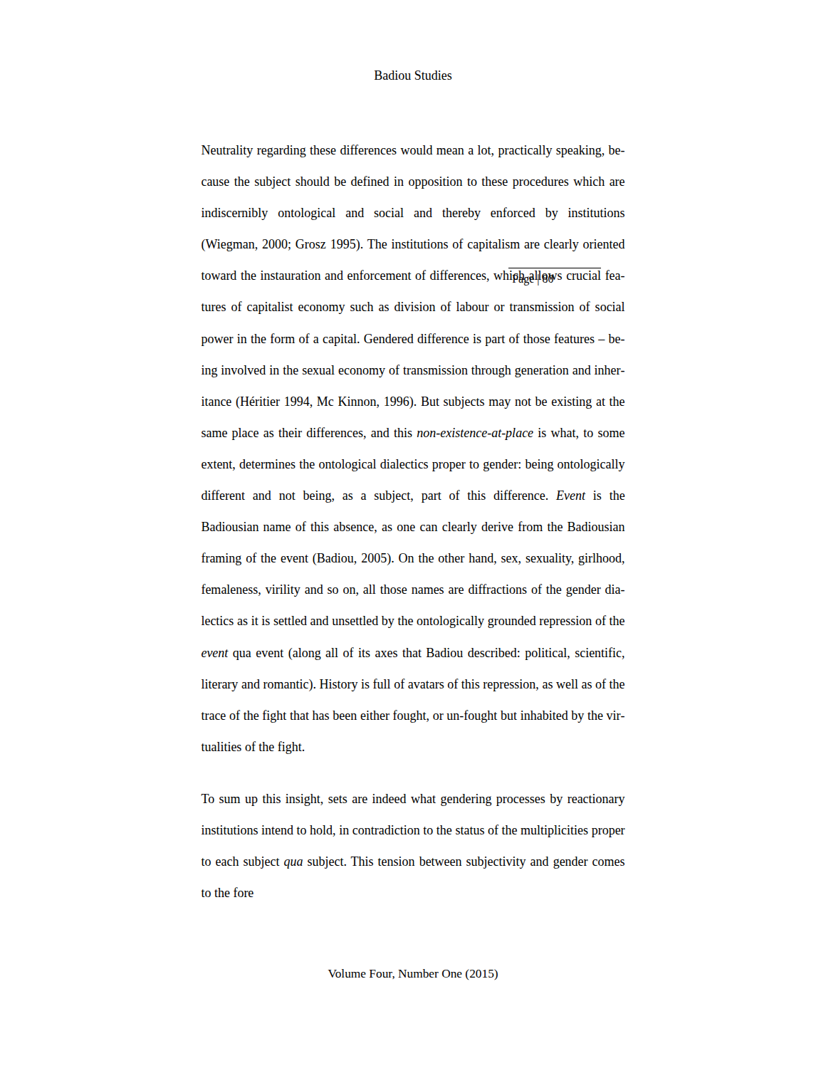Badiou Studies
Page | 80
Neutrality regarding these differences would mean a lot, practically speaking, because the subject should be defined in opposition to these procedures which are indiscernibly ontological and social and thereby enforced by institutions (Wiegman, 2000; Grosz 1995). The institutions of capitalism are clearly oriented toward the instauration and enforcement of differences, which allows crucial features of capitalist economy such as division of labour or transmission of social power in the form of a capital. Gendered difference is part of those features – being involved in the sexual economy of transmission through generation and inheritance (Héritier 1994, Mc Kinnon, 1996). But subjects may not be existing at the same place as their differences, and this non-existence-at-place is what, to some extent, determines the ontological dialectics proper to gender: being ontologically different and not being, as a subject, part of this difference. Event is the Badiousian name of this absence, as one can clearly derive from the Badiousian framing of the event (Badiou, 2005). On the other hand, sex, sexuality, girlhood, femaleness, virility and so on, all those names are diffractions of the gender dialectics as it is settled and unsettled by the ontologically grounded repression of the event qua event (along all of its axes that Badiou described: political, scientific, literary and romantic). History is full of avatars of this repression, as well as of the trace of the fight that has been either fought, or un-fought but inhabited by the virtualities of the fight.
To sum up this insight, sets are indeed what gendering processes by reactionary institutions intend to hold, in contradiction to the status of the multiplicities proper to each subject qua subject. This tension between subjectivity and gender comes to the fore
Volume Four, Number One (2015)